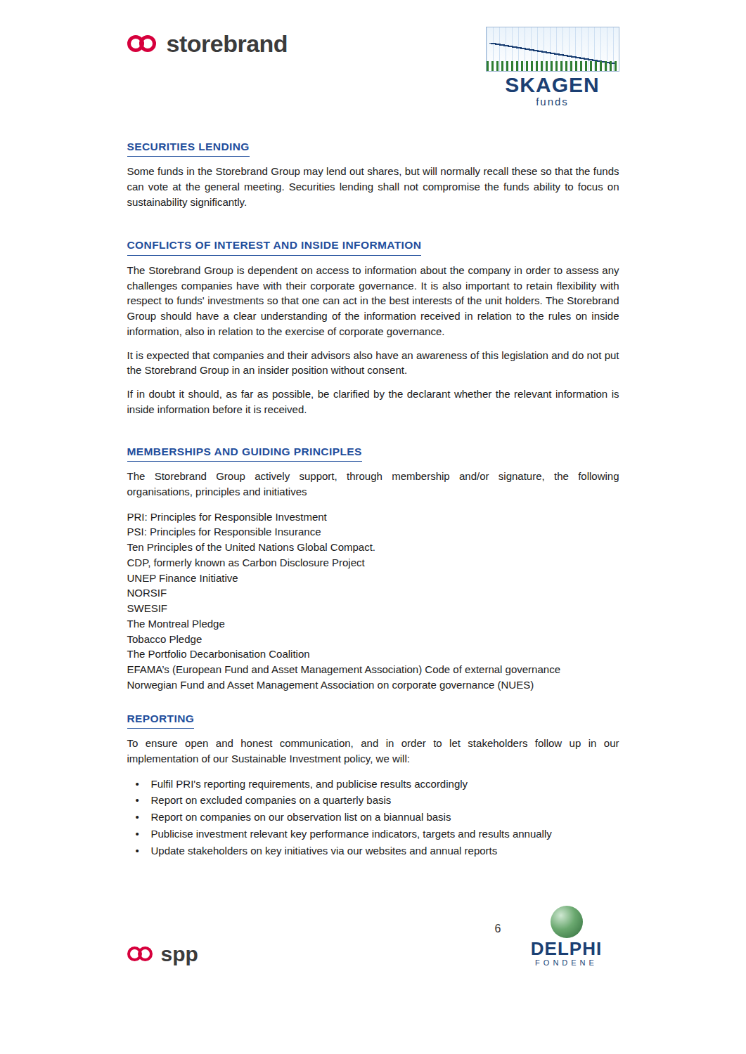storebrand
SKAGEN
funds
SECURITIES LENDING
Some funds in the Storebrand Group may lend out shares, but will normally recall these so that the funds can vote at the general meeting. Securities lending shall not compromise the funds ability to focus on sustainability significantly.
CONFLICTS OF INTEREST AND INSIDE INFORMATION
The Storebrand Group is dependent on access to information about the company in order to assess any challenges companies have with their corporate governance. It is also important to retain flexibility with respect to funds' investments so that one can act in the best interests of the unit holders. The Storebrand Group should have a clear understanding of the information received in relation to the rules on inside information, also in relation to the exercise of corporate governance.
It is expected that companies and their advisors also have an awareness of this legislation and do not put the Storebrand Group in an insider position without consent.
If in doubt it should, as far as possible, be clarified by the declarant whether the relevant information is inside information before it is received.
MEMBERSHIPS AND GUIDING PRINCIPLES
The Storebrand Group actively support, through membership and/or signature, the following organisations, principles and initiatives
PRI: Principles for Responsible Investment
PSI: Principles for Responsible Insurance
Ten Principles of the United Nations Global Compact.
CDP, formerly known as Carbon Disclosure Project
UNEP Finance Initiative
NORSIF
SWESIF
The Montreal Pledge
Tobacco Pledge
The Portfolio Decarbonisation Coalition
EFAMA’s (European Fund and Asset Management Association) Code of external governance
Norwegian Fund and Asset Management Association on corporate governance (NUES)
REPORTING
To ensure open and honest communication, and in order to let stakeholders follow up in our implementation of our Sustainable Investment policy, we will:
Fulfil PRI's reporting requirements, and publicise results accordingly
Report on excluded companies on a quarterly basis
Report on companies on our observation list on a biannual basis
Publicise investment relevant key performance indicators, targets and results annually
Update stakeholders on key initiatives via our websites and annual reports
spp
6
DELPHI
FONDENE